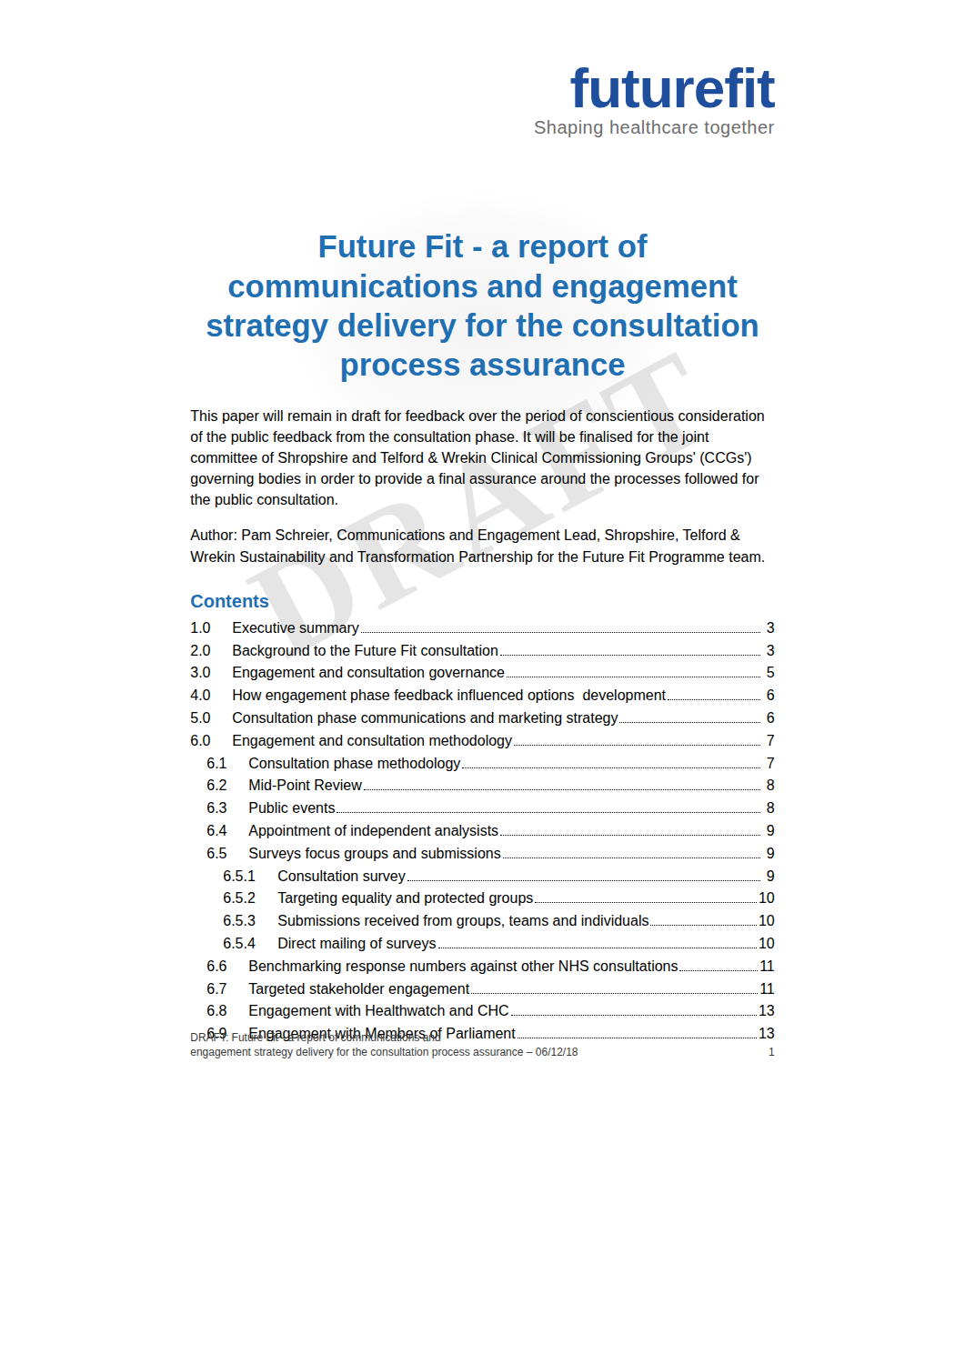DRAFT
future fit
Shaping healthcare together
Future Fit - a report of communications and engagement strategy delivery for the consultation process assurance
This paper will remain in draft for feedback over the period of conscientious consideration of the public feedback from the consultation phase. It will be finalised for the joint committee of Shropshire and Telford & Wrekin Clinical Commissioning Groups' (CCGs') governing bodies in order to provide a final assurance around the processes followed for the public consultation.
Author: Pam Schreier, Communications and Engagement Lead, Shropshire, Telford & Wrekin Sustainability and Transformation Partnership for the Future Fit Programme team.
Contents
1.0 Executive summary 3
2.0 Background to the Future Fit consultation 3
3.0 Engagement and consultation governance 5
4.0 How engagement phase feedback influenced options development 6
5.0 Consultation phase communications and marketing strategy 6
6.0 Engagement and consultation methodology 7
6.1 Consultation phase methodology 7
6.2 Mid-Point Review 8
6.3 Public events 8
6.4 Appointment of independent analysists 9
6.5 Surveys focus groups and submissions 9
6.5.1 Consultation survey 9
6.5.2 Targeting equality and protected groups 10
6.5.3 Submissions received from groups, teams and individuals 10
6.5.4 Direct mailing of surveys 10
6.6 Benchmarking response numbers against other NHS consultations 11
6.7 Targeted stakeholder engagement 11
6.8 Engagement with Healthwatch and CHC 13
6.9 Engagement with Members of Parliament 13
DRAFT: Future Fit - a report of communications and
engagement strategy delivery for the consultation process assurance – 06/12/18
1